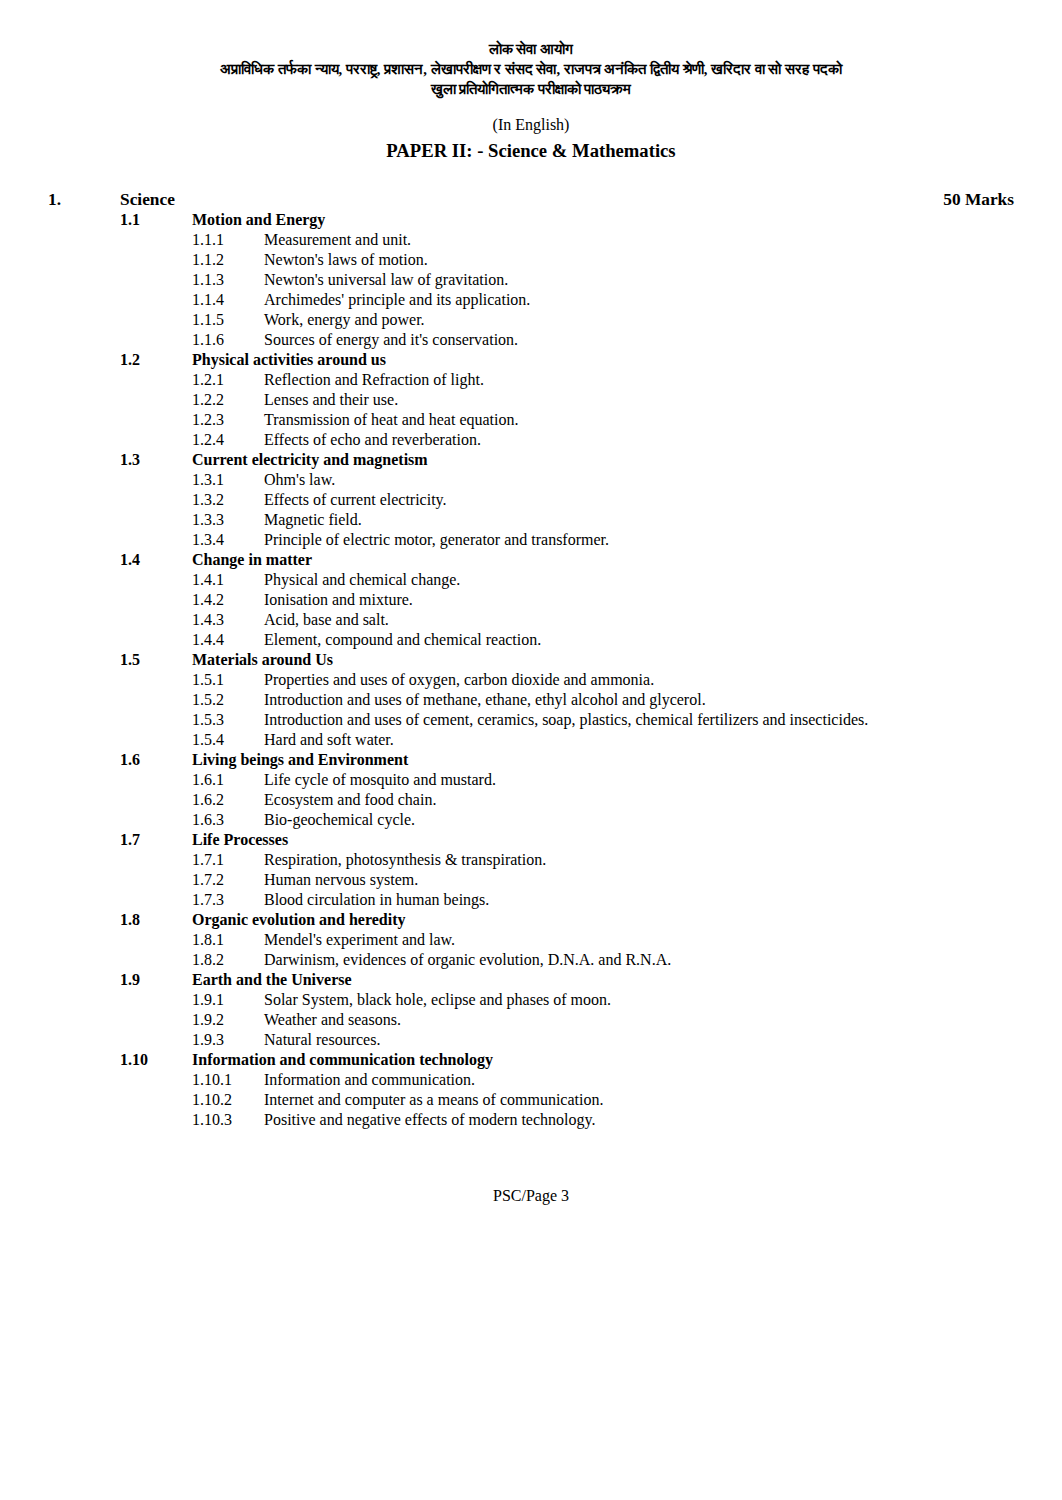लोक सेवा आयोग
अप्राविधिक तर्फका न्याय, परराष्ट्र, प्रशासन, लेखापरीक्षण र संसद सेवा, राजपत्र अनंकित द्वितीय श्रेणी, खरिदार वा सो सरह पदको
खुला प्रतियोगितात्मक परीक्षाको पाठ्यक्रम
(In English)
PAPER II: - Science & Mathematics
| 1. | Science | 50 Marks |
| | 1.1 | Motion and Energy |
| | | 1.1.1 | Measurement and unit. |
| | | 1.1.2 | Newton's laws of motion. |
| | | 1.1.3 | Newton's universal law of gravitation. |
| | | 1.1.4 | Archimedes' principle and its application. |
| | | 1.1.5 | Work, energy and power. |
| | | 1.1.6 | Sources of energy and it's conservation. |
| | 1.2 | Physical activities around us |
| | | 1.2.1 | Reflection and Refraction of light. |
| | | 1.2.2 | Lenses and their use. |
| | | 1.2.3 | Transmission of heat and heat equation. |
| | | 1.2.4 | Effects of echo and reverberation. |
| | 1.3 | Current electricity and magnetism |
| | | 1.3.1 | Ohm's law. |
| | | 1.3.2 | Effects of current electricity. |
| | | 1.3.3 | Magnetic field. |
| | | 1.3.4 | Principle of electric motor, generator and transformer. |
| | 1.4 | Change in matter |
| | | 1.4.1 | Physical and chemical change. |
| | | 1.4.2 | Ionisation and mixture. |
| | | 1.4.3 | Acid, base and salt. |
| | | 1.4.4 | Element, compound and chemical reaction. |
| | 1.5 | Materials around Us |
| | | 1.5.1 | Properties and uses of oxygen, carbon dioxide and ammonia. |
| | | 1.5.2 | Introduction and uses of methane, ethane, ethyl alcohol and glycerol. |
| | | 1.5.3 | Introduction and uses of cement, ceramics, soap, plastics, chemical fertilizers and insecticides. |
| | | 1.5.4 | Hard and soft water. |
| | 1.6 | Living beings and Environment |
| | | 1.6.1 | Life cycle of mosquito and mustard. |
| | | 1.6.2 | Ecosystem and food chain. |
| | | 1.6.3 | Bio-geochemical cycle. |
| | 1.7 | Life Processes |
| | | 1.7.1 | Respiration, photosynthesis & transpiration. |
| | | 1.7.2 | Human nervous system. |
| | | 1.7.3 | Blood circulation in human beings. |
| | 1.8 | Organic evolution and heredity |
| | | 1.8.1 | Mendel's experiment and law. |
| | | 1.8.2 | Darwinism, evidences of organic evolution, D.N.A. and R.N.A. |
| | 1.9 | Earth and the Universe |
| | | 1.9.1 | Solar System, black hole, eclipse and phases of moon. |
| | | 1.9.2 | Weather and seasons. |
| | | 1.9.3 | Natural resources. |
| | 1.10 | Information and communication technology |
| | | 1.10.1 | Information and communication. |
| | | 1.10.2 | Internet and computer as a means of communication. |
| | | 1.10.3 | Positive and negative effects of modern technology. |
PSC/Page 3